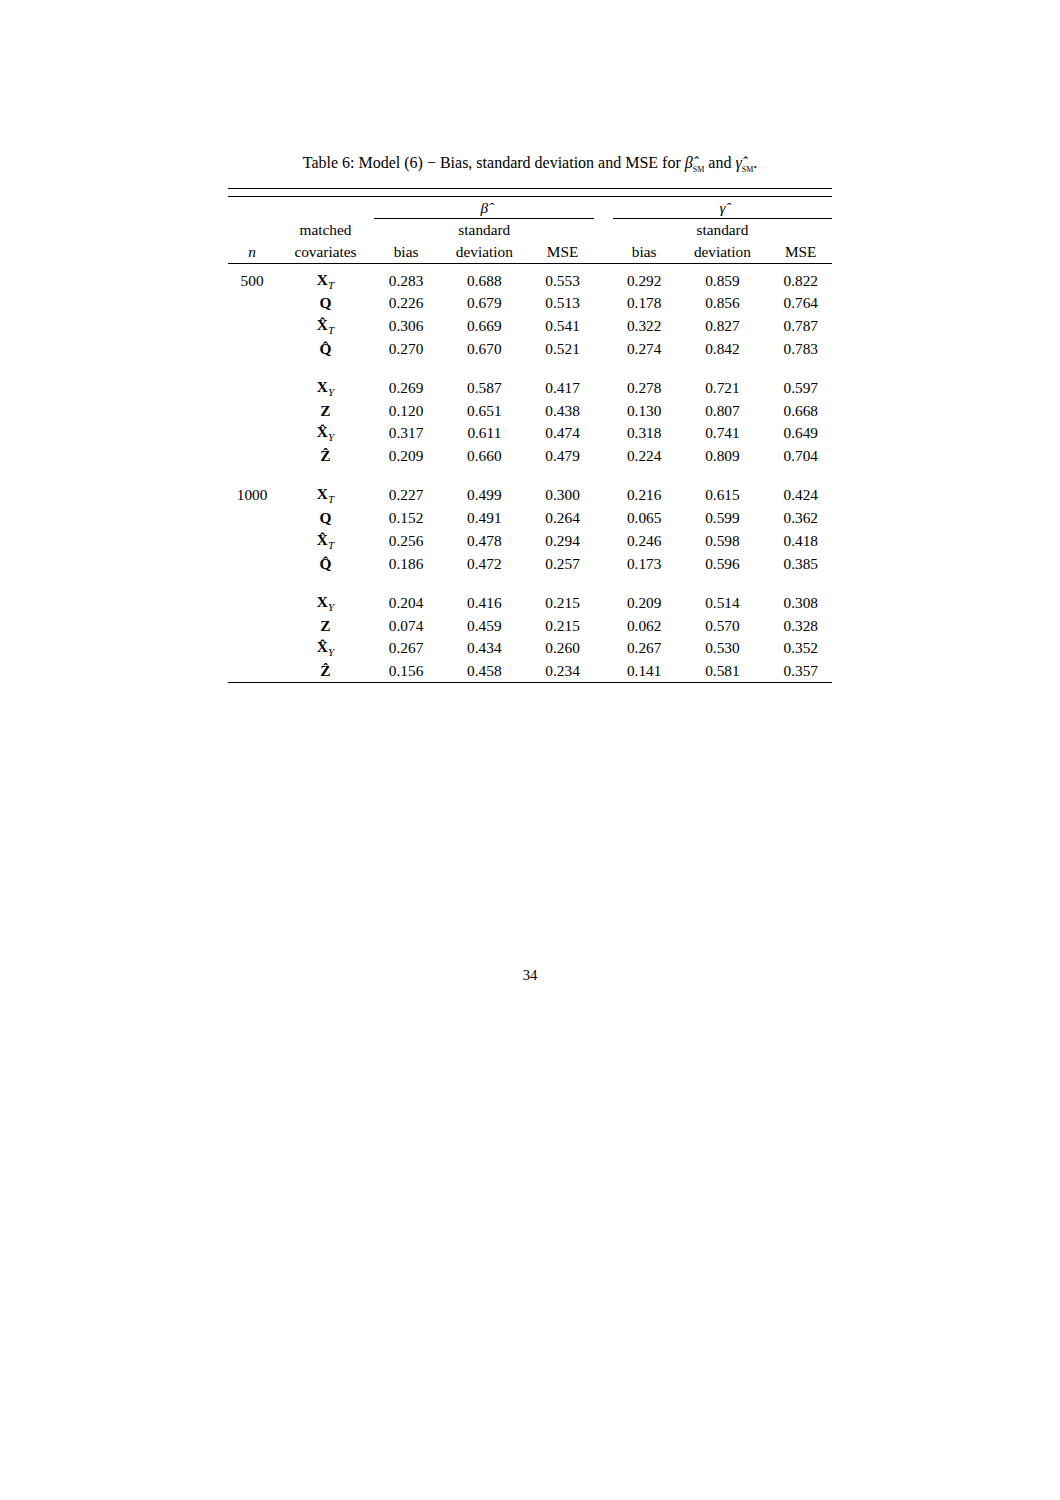Table 6: Model (6) − Bias, standard deviation and MSE for β̂sm and γ̂sm.
| | | β̂ | | γ̂ |
| | matched | | standard | | | | standard | |
| n | covariates | bias | deviation | MSE | | bias | deviation | MSE |
| 500 | X T | 0.283 | 0.688 | 0.553 | | 0.292 | 0.859 | 0.822 |
| | Q | 0.226 | 0.679 | 0.513 | | 0.178 | 0.856 | 0.764 |
| | X̂ T | 0.306 | 0.669 | 0.541 | | 0.322 | 0.827 | 0.787 |
| | Q̂ | 0.270 | 0.670 | 0.521 | | 0.274 | 0.842 | 0.783 |
| | X Y | 0.269 | 0.587 | 0.417 | | 0.278 | 0.721 | 0.597 |
| | Z | 0.120 | 0.651 | 0.438 | | 0.130 | 0.807 | 0.668 |
| | X̂ Y | 0.317 | 0.611 | 0.474 | | 0.318 | 0.741 | 0.649 |
| | Ẑ | 0.209 | 0.660 | 0.479 | | 0.224 | 0.809 | 0.704 |
| 1000 | X T | 0.227 | 0.499 | 0.300 | | 0.216 | 0.615 | 0.424 |
| | Q | 0.152 | 0.491 | 0.264 | | 0.065 | 0.599 | 0.362 |
| | X̂ T | 0.256 | 0.478 | 0.294 | | 0.246 | 0.598 | 0.418 |
| | Q̂ | 0.186 | 0.472 | 0.257 | | 0.173 | 0.596 | 0.385 |
| | X Y | 0.204 | 0.416 | 0.215 | | 0.209 | 0.514 | 0.308 |
| | Z | 0.074 | 0.459 | 0.215 | | 0.062 | 0.570 | 0.328 |
| | X̂ Y | 0.267 | 0.434 | 0.260 | | 0.267 | 0.530 | 0.352 |
| | Ẑ | 0.156 | 0.458 | 0.234 | | 0.141 | 0.581 | 0.357 |
34